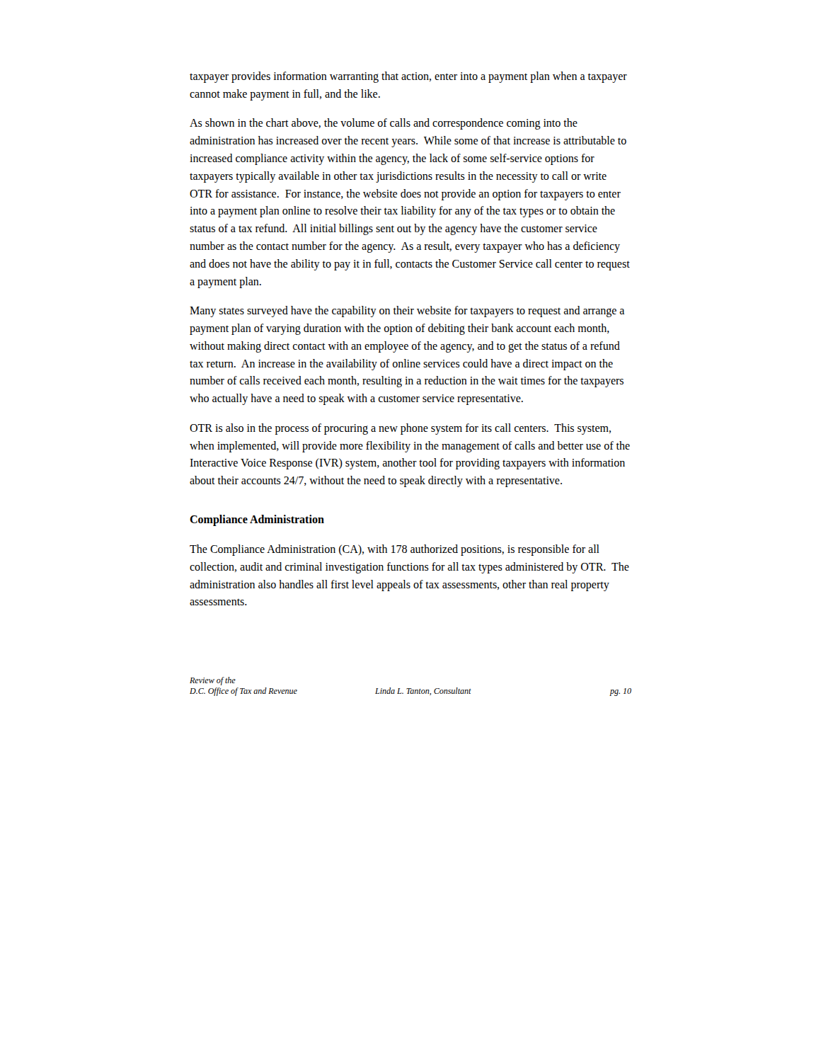taxpayer provides information warranting that action, enter into a payment plan when a taxpayer cannot make payment in full, and the like.
As shown in the chart above, the volume of calls and correspondence coming into the administration has increased over the recent years. While some of that increase is attributable to increased compliance activity within the agency, the lack of some self-service options for taxpayers typically available in other tax jurisdictions results in the necessity to call or write OTR for assistance. For instance, the website does not provide an option for taxpayers to enter into a payment plan online to resolve their tax liability for any of the tax types or to obtain the status of a tax refund. All initial billings sent out by the agency have the customer service number as the contact number for the agency. As a result, every taxpayer who has a deficiency and does not have the ability to pay it in full, contacts the Customer Service call center to request a payment plan.
Many states surveyed have the capability on their website for taxpayers to request and arrange a payment plan of varying duration with the option of debiting their bank account each month, without making direct contact with an employee of the agency, and to get the status of a refund tax return. An increase in the availability of online services could have a direct impact on the number of calls received each month, resulting in a reduction in the wait times for the taxpayers who actually have a need to speak with a customer service representative.
OTR is also in the process of procuring a new phone system for its call centers. This system, when implemented, will provide more flexibility in the management of calls and better use of the Interactive Voice Response (IVR) system, another tool for providing taxpayers with information about their accounts 24/7, without the need to speak directly with a representative.
Compliance Administration
The Compliance Administration (CA), with 178 authorized positions, is responsible for all collection, audit and criminal investigation functions for all tax types administered by OTR. The administration also handles all first level appeals of tax assessments, other than real property assessments.
Review of the
D.C. Office of Tax and Revenue
Linda L. Tanton, Consultant
pg. 10